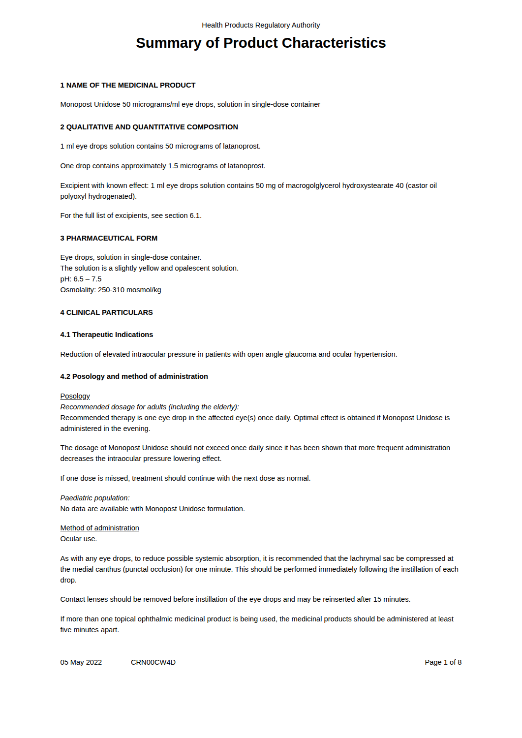Health Products Regulatory Authority
Summary of Product Characteristics
1 NAME OF THE MEDICINAL PRODUCT
Monopost Unidose 50 micrograms/ml eye drops, solution in single-dose container
2 QUALITATIVE AND QUANTITATIVE COMPOSITION
1 ml eye drops solution contains 50 micrograms of latanoprost.
One drop contains approximately 1.5 micrograms of latanoprost.
Excipient with known effect: 1 ml eye drops solution contains 50 mg of macrogolglycerol hydroxystearate 40 (castor oil polyoxyl hydrogenated).
For the full list of excipients, see section 6.1.
3 PHARMACEUTICAL FORM
Eye drops, solution in single-dose container.
The solution is a slightly yellow and opalescent solution.
pH: 6.5 – 7.5
Osmolality: 250-310 mosmol/kg
4 CLINICAL PARTICULARS
4.1 Therapeutic Indications
Reduction of elevated intraocular pressure in patients with open angle glaucoma and ocular hypertension.
4.2 Posology and method of administration
Posology
Recommended dosage for adults (including the elderly):
Recommended therapy is one eye drop in the affected eye(s) once daily. Optimal effect is obtained if Monopost Unidose is administered in the evening.
The dosage of Monopost Unidose should not exceed once daily since it has been shown that more frequent administration decreases the intraocular pressure lowering effect.
If one dose is missed, treatment should continue with the next dose as normal.
Paediatric population:
No data are available with Monopost Unidose formulation.
Method of administration
Ocular use.
As with any eye drops, to reduce possible systemic absorption, it is recommended that the lachrymal sac be compressed at the medial canthus (punctal occlusion) for one minute. This should be performed immediately following the instillation of each drop.
Contact lenses should be removed before instillation of the eye drops and may be reinserted after 15 minutes.
If more than one topical ophthalmic medicinal product is being used, the medicinal products should be administered at least five minutes apart.
05 May 2022 CRN00CW4D Page 1 of 8